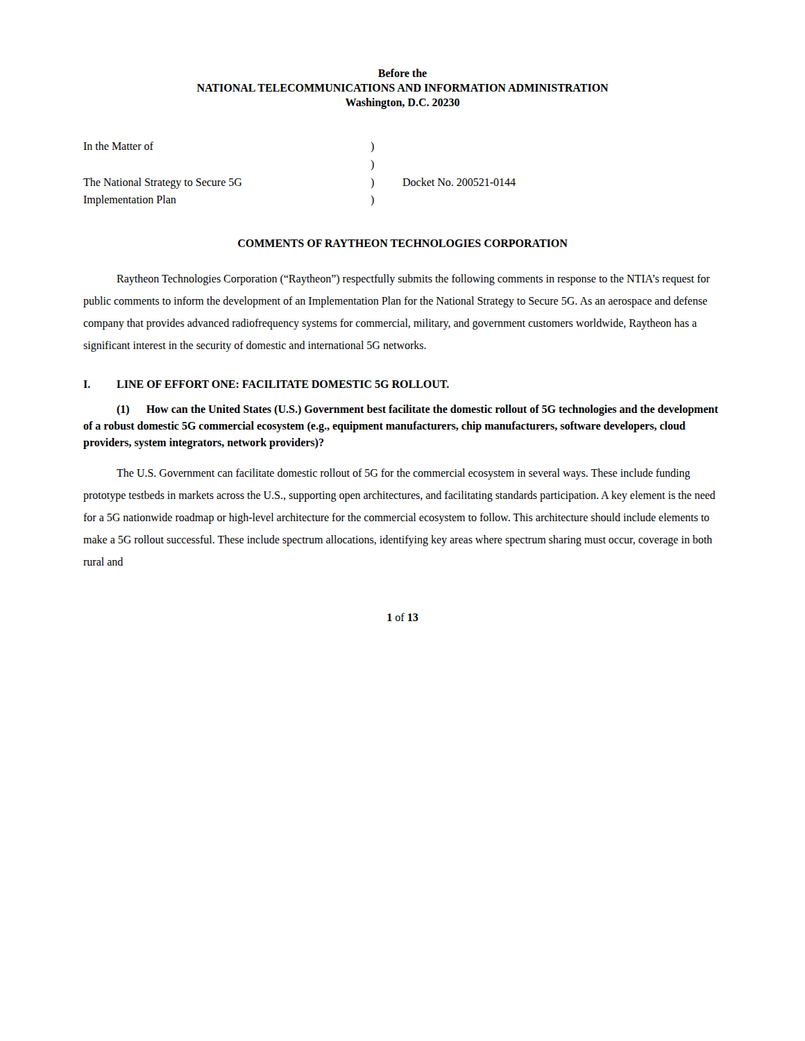Before the
NATIONAL TELECOMMUNICATIONS AND INFORMATION ADMINISTRATION
Washington, D.C. 20230
| In the Matter of | ) | |
| | ) | |
| The National Strategy to Secure 5G | ) | Docket No. 200521-0144 |
| Implementation Plan | ) | |
COMMENTS OF RAYTHEON TECHNOLOGIES CORPORATION
Raytheon Technologies Corporation (“Raytheon”) respectfully submits the following comments in response to the NTIA’s request for public comments to inform the development of an Implementation Plan for the National Strategy to Secure 5G. As an aerospace and defense company that provides advanced radiofrequency systems for commercial, military, and government customers worldwide, Raytheon has a significant interest in the security of domestic and international 5G networks.
I. LINE OF EFFORT ONE: FACILITATE DOMESTIC 5G ROLLOUT.
(1) How can the United States (U.S.) Government best facilitate the domestic rollout of 5G technologies and the development of a robust domestic 5G commercial ecosystem (e.g., equipment manufacturers, chip manufacturers, software developers, cloud providers, system integrators, network providers)?
The U.S. Government can facilitate domestic rollout of 5G for the commercial ecosystem in several ways. These include funding prototype testbeds in markets across the U.S., supporting open architectures, and facilitating standards participation. A key element is the need for a 5G nationwide roadmap or high-level architecture for the commercial ecosystem to follow. This architecture should include elements to make a 5G rollout successful. These include spectrum allocations, identifying key areas where spectrum sharing must occur, coverage in both rural and
1 of 13